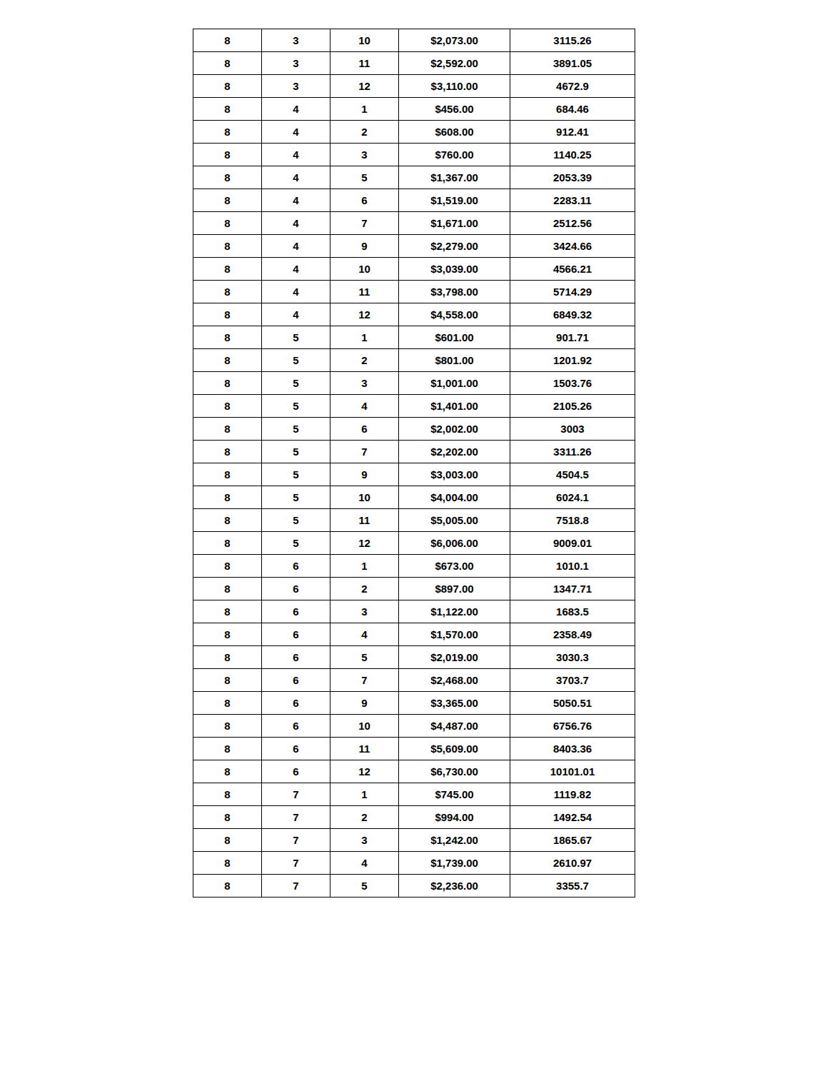| 8 | 3 | 10 | $2,073.00 | 3115.26 |
| 8 | 3 | 11 | $2,592.00 | 3891.05 |
| 8 | 3 | 12 | $3,110.00 | 4672.9 |
| 8 | 4 | 1 | $456.00 | 684.46 |
| 8 | 4 | 2 | $608.00 | 912.41 |
| 8 | 4 | 3 | $760.00 | 1140.25 |
| 8 | 4 | 5 | $1,367.00 | 2053.39 |
| 8 | 4 | 6 | $1,519.00 | 2283.11 |
| 8 | 4 | 7 | $1,671.00 | 2512.56 |
| 8 | 4 | 9 | $2,279.00 | 3424.66 |
| 8 | 4 | 10 | $3,039.00 | 4566.21 |
| 8 | 4 | 11 | $3,798.00 | 5714.29 |
| 8 | 4 | 12 | $4,558.00 | 6849.32 |
| 8 | 5 | 1 | $601.00 | 901.71 |
| 8 | 5 | 2 | $801.00 | 1201.92 |
| 8 | 5 | 3 | $1,001.00 | 1503.76 |
| 8 | 5 | 4 | $1,401.00 | 2105.26 |
| 8 | 5 | 6 | $2,002.00 | 3003 |
| 8 | 5 | 7 | $2,202.00 | 3311.26 |
| 8 | 5 | 9 | $3,003.00 | 4504.5 |
| 8 | 5 | 10 | $4,004.00 | 6024.1 |
| 8 | 5 | 11 | $5,005.00 | 7518.8 |
| 8 | 5 | 12 | $6,006.00 | 9009.01 |
| 8 | 6 | 1 | $673.00 | 1010.1 |
| 8 | 6 | 2 | $897.00 | 1347.71 |
| 8 | 6 | 3 | $1,122.00 | 1683.5 |
| 8 | 6 | 4 | $1,570.00 | 2358.49 |
| 8 | 6 | 5 | $2,019.00 | 3030.3 |
| 8 | 6 | 7 | $2,468.00 | 3703.7 |
| 8 | 6 | 9 | $3,365.00 | 5050.51 |
| 8 | 6 | 10 | $4,487.00 | 6756.76 |
| 8 | 6 | 11 | $5,609.00 | 8403.36 |
| 8 | 6 | 12 | $6,730.00 | 10101.01 |
| 8 | 7 | 1 | $745.00 | 1119.82 |
| 8 | 7 | 2 | $994.00 | 1492.54 |
| 8 | 7 | 3 | $1,242.00 | 1865.67 |
| 8 | 7 | 4 | $1,739.00 | 2610.97 |
| 8 | 7 | 5 | $2,236.00 | 3355.7 |